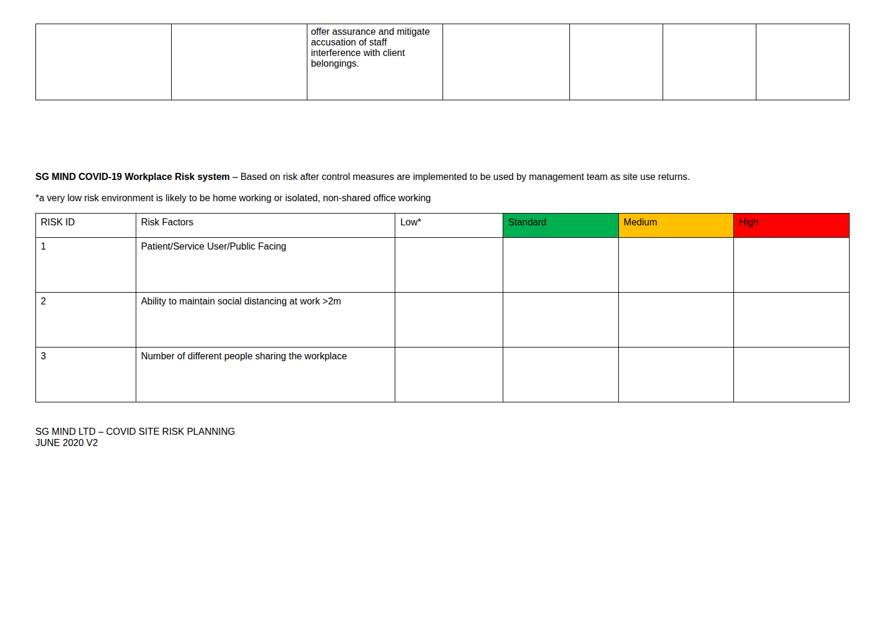| | | offer assurance and mitigate accusation of staff interference with client belongings. | | | | |
SG MIND COVID-19 Workplace Risk system – Based on risk after control measures are implemented to be used by management team as site use returns.
*a very low risk environment is likely to be home working or isolated, non-shared office working
| RISK ID | Risk Factors | Low* | Standard | Medium | High |
| --- | --- | --- | --- | --- | --- |
| 1 | Patient/Service User/Public Facing | | | | |
| 2 | Ability to maintain social distancing at work >2m | | | | |
| 3 | Number of different people sharing the workplace | | | | |
SG MIND LTD – COVID SITE RISK PLANNING
JUNE 2020 V2